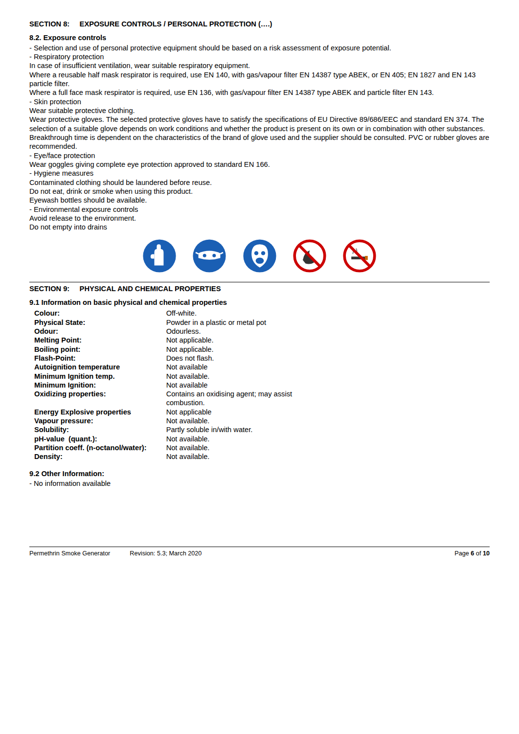SECTION 8: EXPOSURE CONTROLS / PERSONAL PROTECTION (….)
8.2. Exposure controls
- Selection and use of personal protective equipment should be based on a risk assessment of exposure potential.
- Respiratory protection
In case of insufficient ventilation, wear suitable respiratory equipment.
Where a reusable half mask respirator is required, use EN 140, with gas/vapour filter EN 14387 type ABEK, or EN 405; EN 1827 and EN 143 particle filter.
Where a full face mask respirator is required, use EN 136, with gas/vapour filter EN 14387 type ABEK and particle filter EN 143.
- Skin protection
Wear suitable protective clothing.
Wear protective gloves. The selected protective gloves have to satisfy the specifications of EU Directive 89/686/EEC and standard EN 374. The selection of a suitable glove depends on work conditions and whether the product is present on its own or in combination with other substances. Breakthrough time is dependent on the characteristics of the brand of glove used and the supplier should be consulted. PVC or rubber gloves are recommended.
- Eye/face protection
Wear goggles giving complete eye protection approved to standard EN 166.
- Hygiene measures
Contaminated clothing should be laundered before reuse.
Do not eat, drink or smoke when using this product.
Eyewash bottles should be available.
- Environmental exposure controls
Avoid release to the environment.
Do not empty into drains
SECTION 9: PHYSICAL AND CHEMICAL PROPERTIES
9.1 Information on basic physical and chemical properties
| Colour: | Off-white. |
| Physical State: | Powder in a plastic or metal pot |
| Odour: | Odourless. |
| Melting Point: | Not applicable. |
| Boiling point: | Not applicable. |
| Flash-Point: | Does not flash. |
| Autoignition temperature | Not available |
| Minimum Ignition temp. | Not available. |
| Minimum Ignition: | Not available |
| Oxidizing properties: | Contains an oxidising agent; may assist combustion. |
| Energy Explosive properties | Not applicable |
| Vapour pressure: | Not available. |
| Solubility: | Partly soluble in/with water. |
| pH-value (quant.): | Not available. |
| Partition coeff. (n-octanol/water): | Not available. |
| Density: | Not available. |
9.2 Other Information:
- No information available
Permethrin Smoke Generator Revision: 5.3; March 2020 Page 6 of 10